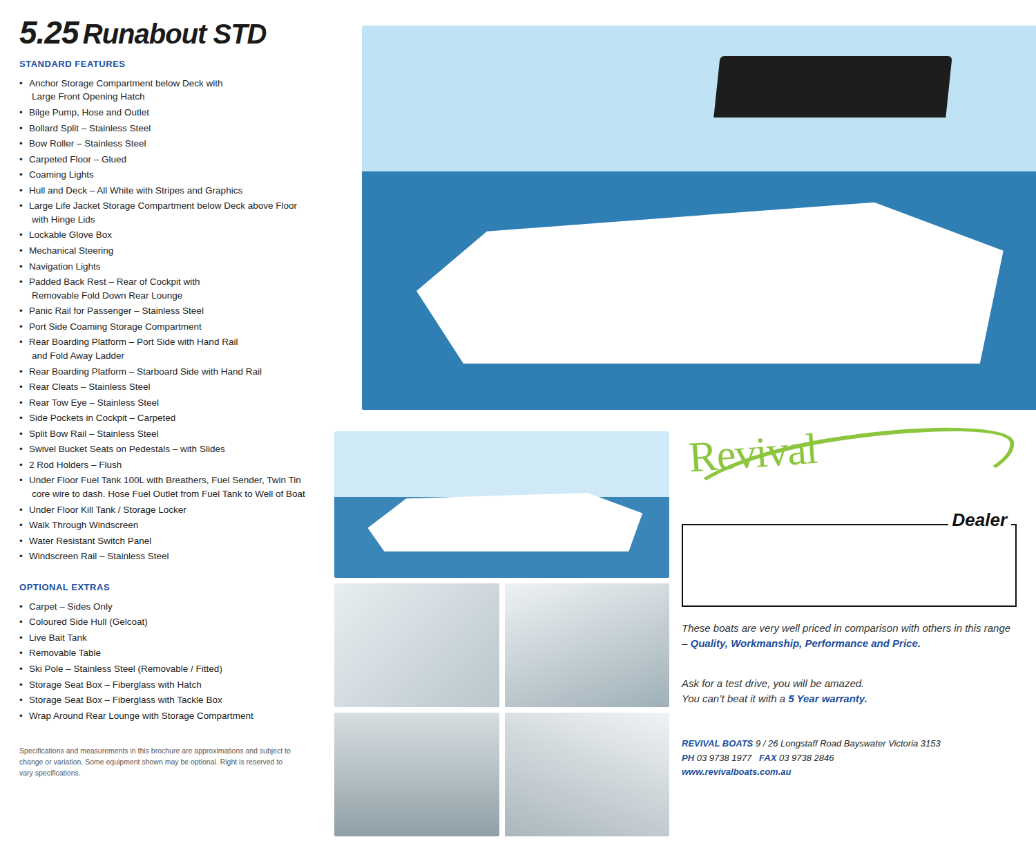5.25 Runabout STD
Standard Features
Anchor Storage Compartment below Deck withLarge Front Opening Hatch
Bilge Pump, Hose and Outlet
Bollard Split – Stainless Steel
Bow Roller – Stainless Steel
Carpeted Floor – Glued
Coaming Lights
Hull and Deck – All White with Stripes and Graphics
Large Life Jacket Storage Compartment below Deck above Floorwith Hinge Lids
Lockable Glove Box
Mechanical Steering
Navigation Lights
Padded Back Rest – Rear of Cockpit withRemovable Fold Down Rear Lounge
Panic Rail for Passenger – Stainless Steel
Port Side Coaming Storage Compartment
Rear Boarding Platform – Port Side with Hand Railand Fold Away Ladder
Rear Boarding Platform – Starboard Side with Hand Rail
Rear Cleats – Stainless Steel
Rear Tow Eye – Stainless Steel
Side Pockets in Cockpit – Carpeted
Split Bow Rail – Stainless Steel
Swivel Bucket Seats on Pedestals – with Slides
2 Rod Holders – Flush
Under Floor Fuel Tank 100L with Breathers, Fuel Sender, Twin Tincore wire to dash. Hose Fuel Outlet from Fuel Tank to Well of Boat
Under Floor Kill Tank / Storage Locker
Walk Through Windscreen
Water Resistant Switch Panel
Windscreen Rail – Stainless Steel
Optional Extras
Carpet – Sides Only
Coloured Side Hull (Gelcoat)
Live Bait Tank
Removable Table
Ski Pole – Stainless Steel (Removable / Fitted)
Storage Seat Box – Fiberglass with Hatch
Storage Seat Box – Fiberglass with Tackle Box
Wrap Around Rear Lounge with Storage Compartment
Specifications and measurements in this brochure are approximations and subject to change or variation. Some equipment shown may be optional. Right is reserved to vary specifications.
Revival 5.25 Runabout STD
Revival
Dealer
These boats are very well priced in comparison with others in this range – Quality, Workmanship, Performance and Price.
Ask for a test drive, you will be amazed.
You can’t beat it with a 5 Year warranty.
REVIVAL BOATS 9 / 26 Longstaff Road Bayswater Victoria 3153
PH 03 9738 1977 FAX 03 9738 2846
www.revivalboats.com.au